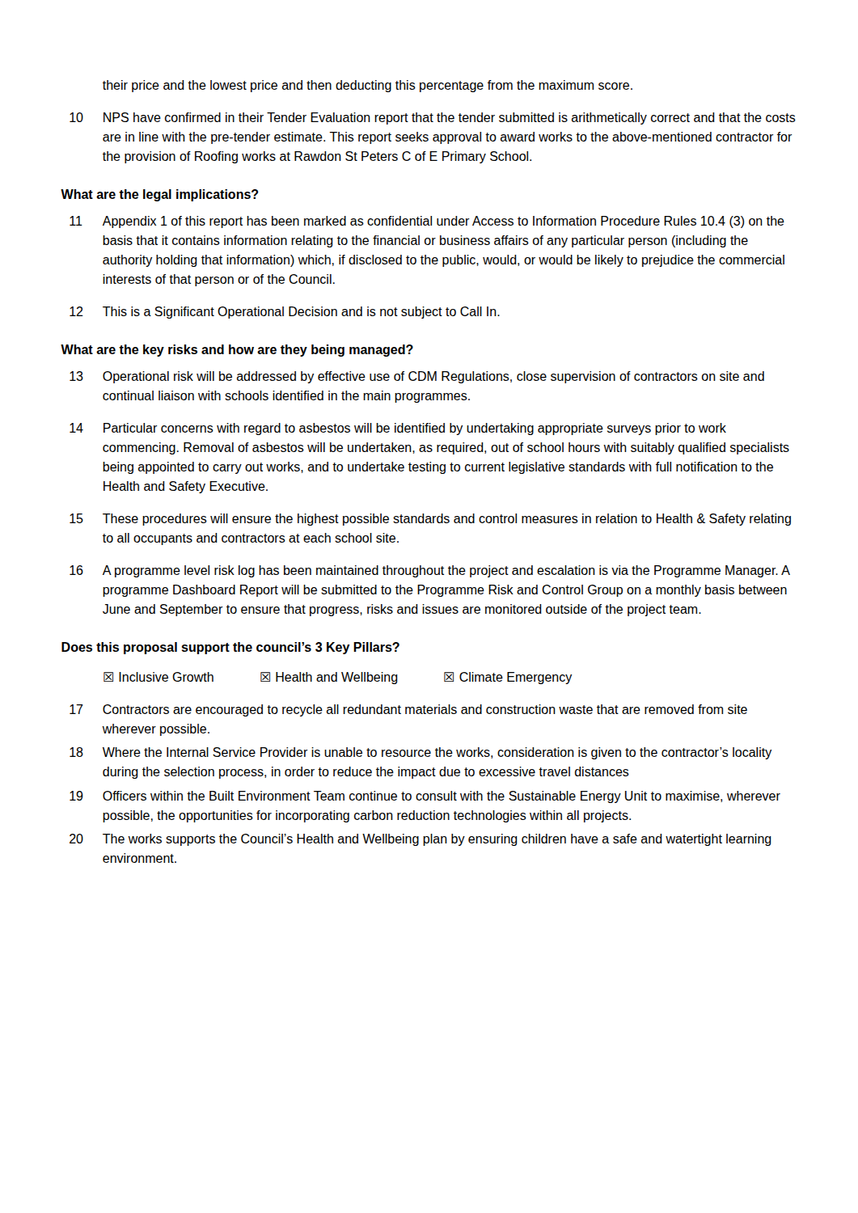their price and the lowest price and then deducting this percentage from the maximum score.
10 NPS have confirmed in their Tender Evaluation report that the tender submitted is arithmetically correct and that the costs are in line with the pre-tender estimate. This report seeks approval to award works to the above-mentioned contractor for the provision of Roofing works at Rawdon St Peters C of E Primary School.
What are the legal implications?
11 Appendix 1 of this report has been marked as confidential under Access to Information Procedure Rules 10.4 (3) on the basis that it contains information relating to the financial or business affairs of any particular person (including the authority holding that information) which, if disclosed to the public, would, or would be likely to prejudice the commercial interests of that person or of the Council.
12 This is a Significant Operational Decision and is not subject to Call In.
What are the key risks and how are they being managed?
13 Operational risk will be addressed by effective use of CDM Regulations, close supervision of contractors on site and continual liaison with schools identified in the main programmes.
14 Particular concerns with regard to asbestos will be identified by undertaking appropriate surveys prior to work commencing. Removal of asbestos will be undertaken, as required, out of school hours with suitably qualified specialists being appointed to carry out works, and to undertake testing to current legislative standards with full notification to the Health and Safety Executive.
15 These procedures will ensure the highest possible standards and control measures in relation to Health & Safety relating to all occupants and contractors at each school site.
16 A programme level risk log has been maintained throughout the project and escalation is via the Programme Manager. A programme Dashboard Report will be submitted to the Programme Risk and Control Group on a monthly basis between June and September to ensure that progress, risks and issues are monitored outside of the project team.
Does this proposal support the council’s 3 Key Pillars?
Inclusive Growth Health and Wellbeing Climate Emergency
17 Contractors are encouraged to recycle all redundant materials and construction waste that are removed from site wherever possible.
18 Where the Internal Service Provider is unable to resource the works, consideration is given to the contractor’s locality during the selection process, in order to reduce the impact due to excessive travel distances
19 Officers within the Built Environment Team continue to consult with the Sustainable Energy Unit to maximise, wherever possible, the opportunities for incorporating carbon reduction technologies within all projects.
20 The works supports the Council’s Health and Wellbeing plan by ensuring children have a safe and watertight learning environment.